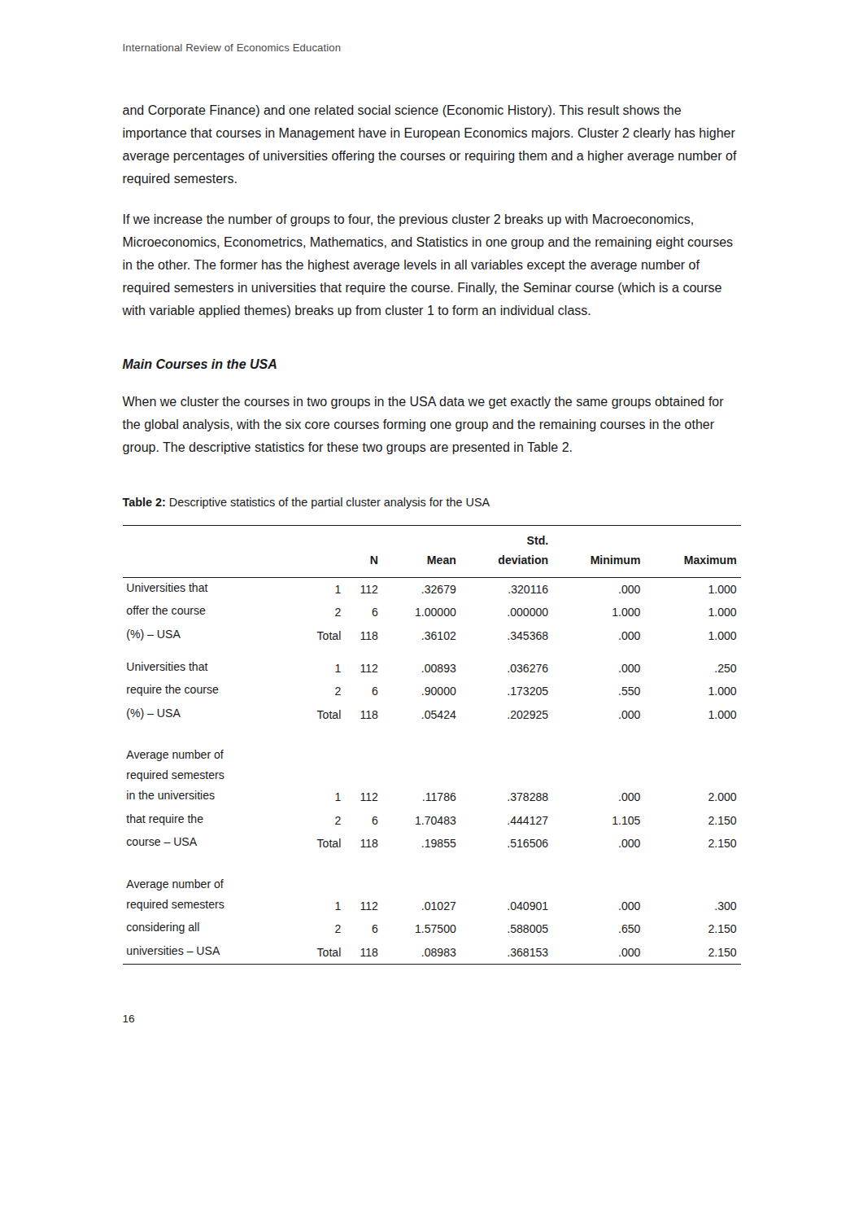International Review of Economics Education
and Corporate Finance) and one related social science (Economic History). This result shows the importance that courses in Management have in European Economics majors. Cluster 2 clearly has higher average percentages of universities offering the courses or requiring them and a higher average number of required semesters.
If we increase the number of groups to four, the previous cluster 2 breaks up with Macroeconomics, Microeconomics, Econometrics, Mathematics, and Statistics in one group and the remaining eight courses in the other. The former has the highest average levels in all variables except the average number of required semesters in universities that require the course. Finally, the Seminar course (which is a course with variable applied themes) breaks up from cluster 1 to form an individual class.
Main Courses in the USA
When we cluster the courses in two groups in the USA data we get exactly the same groups obtained for the global analysis, with the six core courses forming one group and the remaining courses in the other group. The descriptive statistics for these two groups are presented in Table 2.
Table 2: Descriptive statistics of the partial cluster analysis for the USA
| | | N | Mean | Std. deviation | Minimum | Maximum |
| --- | --- | --- | --- | --- | --- | --- |
| Universities that | 1 | 112 | .32679 | .320116 | .000 | 1.000 |
| offer the course | 2 | 6 | 1.00000 | .000000 | 1.000 | 1.000 |
| (%) – USA | Total | 118 | .36102 | .345368 | .000 | 1.000 |
| Universities that | 1 | 112 | .00893 | .036276 | .000 | .250 |
| require the course | 2 | 6 | .90000 | .173205 | .550 | 1.000 |
| (%) – USA | Total | 118 | .05424 | .202925 | .000 | 1.000 |
| Average number of | | | | | | |
| required semesters | | | | | | |
| in the universities | 1 | 112 | .11786 | .378288 | .000 | 2.000 |
| that require the | 2 | 6 | 1.70483 | .444127 | 1.105 | 2.150 |
| course – USA | Total | 118 | .19855 | .516506 | .000 | 2.150 |
| Average number of | | | | | | |
| required semesters | 1 | 112 | .01027 | .040901 | .000 | .300 |
| considering all | 2 | 6 | 1.57500 | .588005 | .650 | 2.150 |
| universities – USA | Total | 118 | .08983 | .368153 | .000 | 2.150 |
16